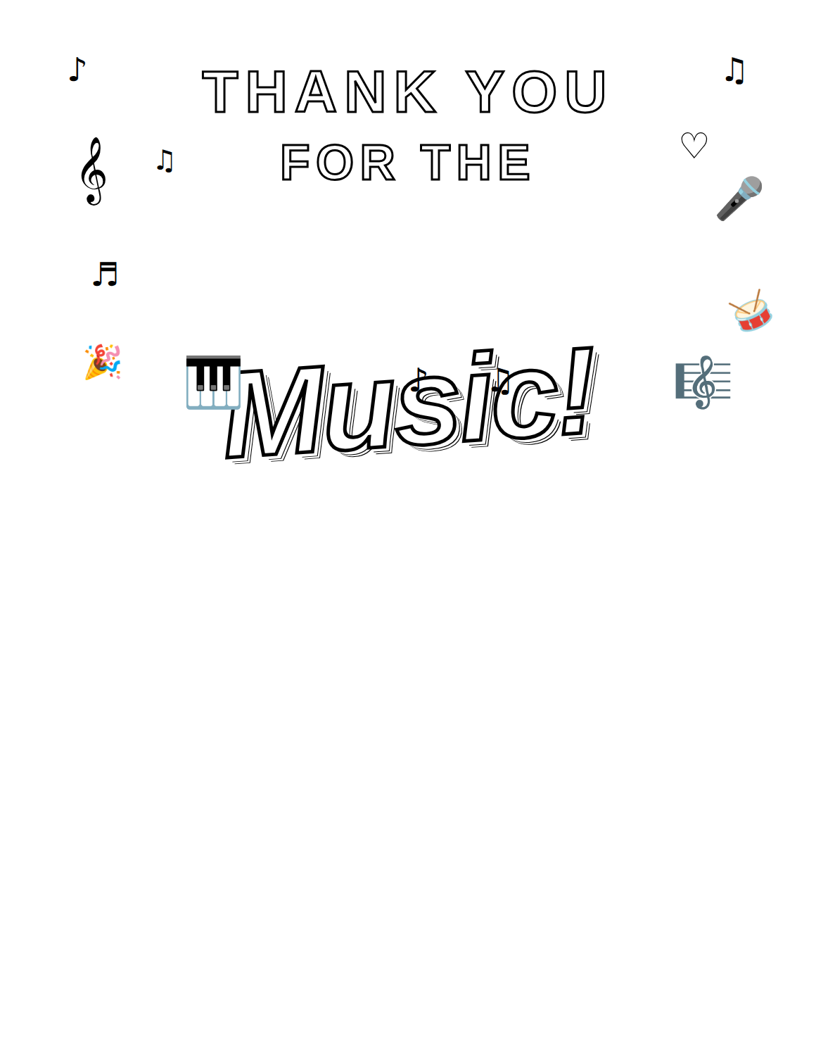Thank You For The
Music!
♪ ♫ 𝄞 ♫ ♡ 🎤 ♬ 🥁 🎉 🎹 ♪ ♫ 🎼